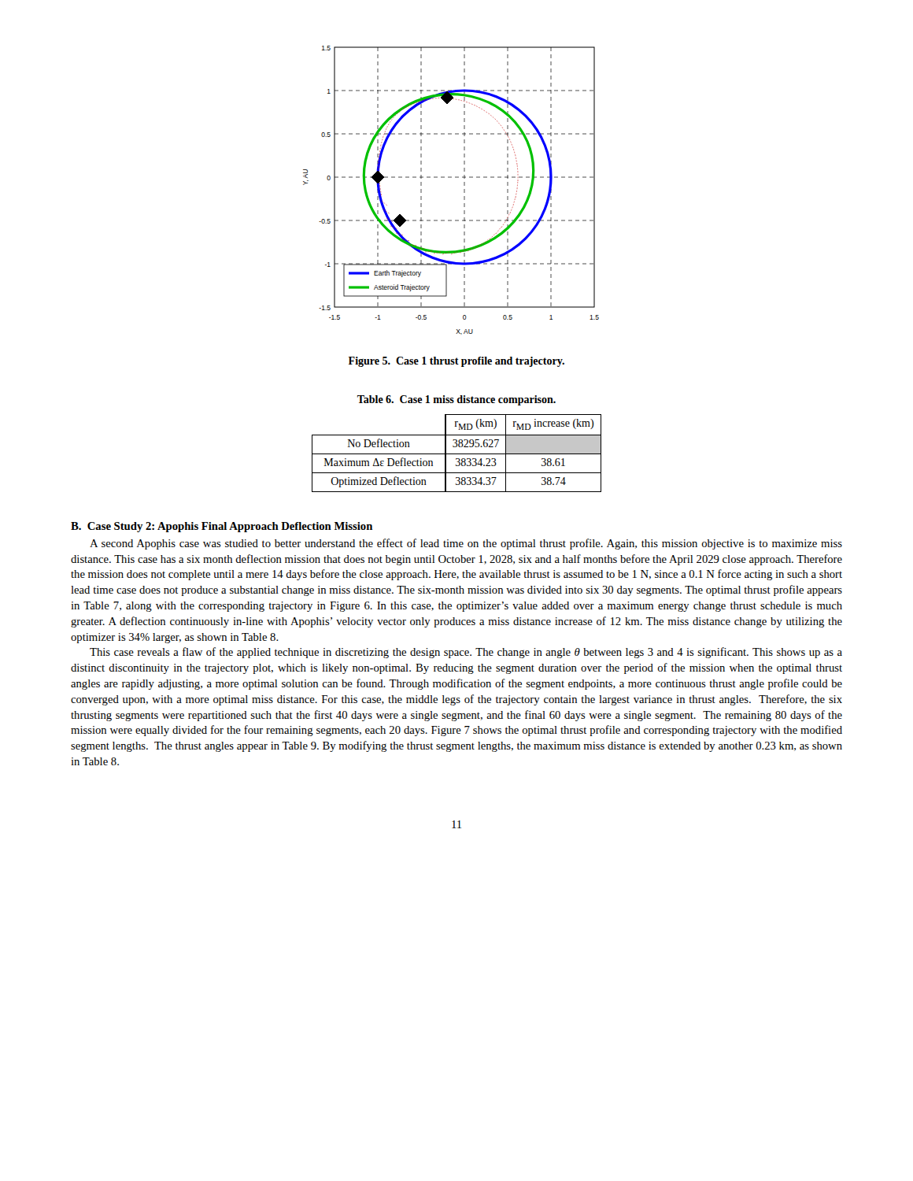1.5 1 0.5 0 -0.5 -1 -1.5 -1.5 -1 -0.5 0 0.5 1 1.5 X, AU Y, AU Earth Trajectory Asteroid Trajectory
Figure 5. Case 1 thrust profile and trajectory.
Table 6. Case 1 miss distance comparison.
| | r MD (km) | r MD increase (km) |
| No Deflection | 38295.627 | |
| Maximum Δε Deflection | 38334.23 | 38.61 |
| Optimized Deflection | 38334.37 | 38.74 |
B. Case Study 2: Apophis Final Approach Deflection Mission
A second Apophis case was studied to better understand the effect of lead time on the optimal thrust profile. Again, this mission objective is to maximize miss distance. This case has a six month deflection mission that does not begin until October 1, 2028, six and a half months before the April 2029 close approach. Therefore the mission does not complete until a mere 14 days before the close approach. Here, the available thrust is assumed to be 1 N, since a 0.1 N force acting in such a short lead time case does not produce a substantial change in miss distance. The six-month mission was divided into six 30 day segments. The optimal thrust profile appears in Table 7, along with the corresponding trajectory in Figure 6. In this case, the optimizer’s value added over a maximum energy change thrust schedule is much greater. A deflection continuously in-line with Apophis’ velocity vector only produces a miss distance increase of 12 km. The miss distance change by utilizing the optimizer is 34% larger, as shown in Table 8.
This case reveals a flaw of the applied technique in discretizing the design space. The change in angle θ between legs 3 and 4 is significant. This shows up as a distinct discontinuity in the trajectory plot, which is likely non-optimal. By reducing the segment duration over the period of the mission when the optimal thrust angles are rapidly adjusting, a more optimal solution can be found. Through modification of the segment endpoints, a more continuous thrust angle profile could be converged upon, with a more optimal miss distance. For this case, the middle legs of the trajectory contain the largest variance in thrust angles. Therefore, the six thrusting segments were repartitioned such that the first 40 days were a single segment, and the final 60 days were a single segment. The remaining 80 days of the mission were equally divided for the four remaining segments, each 20 days. Figure 7 shows the optimal thrust profile and corresponding trajectory with the modified segment lengths. The thrust angles appear in Table 9. By modifying the thrust segment lengths, the maximum miss distance is extended by another 0.23 km, as shown in Table 8.
11